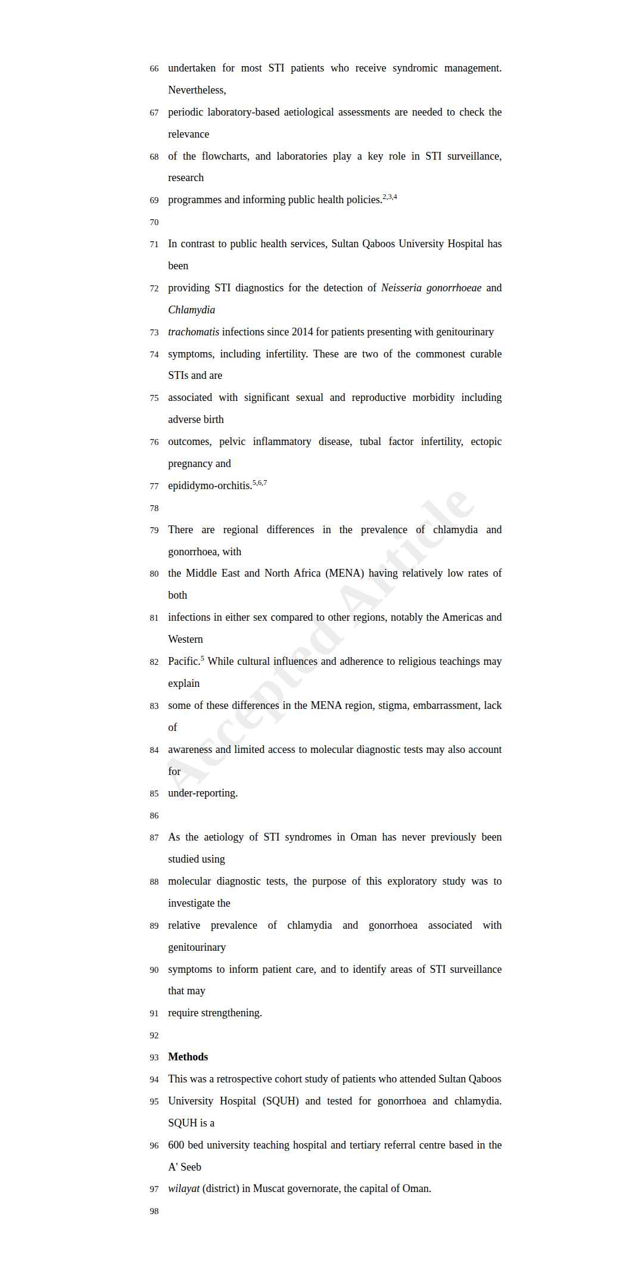Accepted Article
66 undertaken for most STI patients who receive syndromic management. Nevertheless,
67 periodic laboratory-based aetiological assessments are needed to check the relevance
68 of the flowcharts, and laboratories play a key role in STI surveillance, research
69 programmes and informing public health policies.2,3,4
70
71 In contrast to public health services, Sultan Qaboos University Hospital has been
72 providing STI diagnostics for the detection of Neisseria gonorrhoeae and Chlamydia
73 trachomatis infections since 2014 for patients presenting with genitourinary
74 symptoms, including infertility. These are two of the commonest curable STIs and are
75 associated with significant sexual and reproductive morbidity including adverse birth
76 outcomes, pelvic inflammatory disease, tubal factor infertility, ectopic pregnancy and
77 epididymo-orchitis.5,6,7
78
79 There are regional differences in the prevalence of chlamydia and gonorrhoea, with
80 the Middle East and North Africa (MENA) having relatively low rates of both
81 infections in either sex compared to other regions, notably the Americas and Western
82 Pacific.5 While cultural influences and adherence to religious teachings may explain
83 some of these differences in the MENA region, stigma, embarrassment, lack of
84 awareness and limited access to molecular diagnostic tests may also account for
85 under-reporting.
86
87 As the aetiology of STI syndromes in Oman has never previously been studied using
88 molecular diagnostic tests, the purpose of this exploratory study was to investigate the
89 relative prevalence of chlamydia and gonorrhoea associated with genitourinary
90 symptoms to inform patient care, and to identify areas of STI surveillance that may
91 require strengthening.
92
93 Methods
94 This was a retrospective cohort study of patients who attended Sultan Qaboos
95 University Hospital (SQUH) and tested for gonorrhoea and chlamydia. SQUH is a
96600 bed university teaching hospital and tertiary referral centre based in the A' Seeb
97 wilayat (district) in Muscat governorate, the capital of Oman.
98